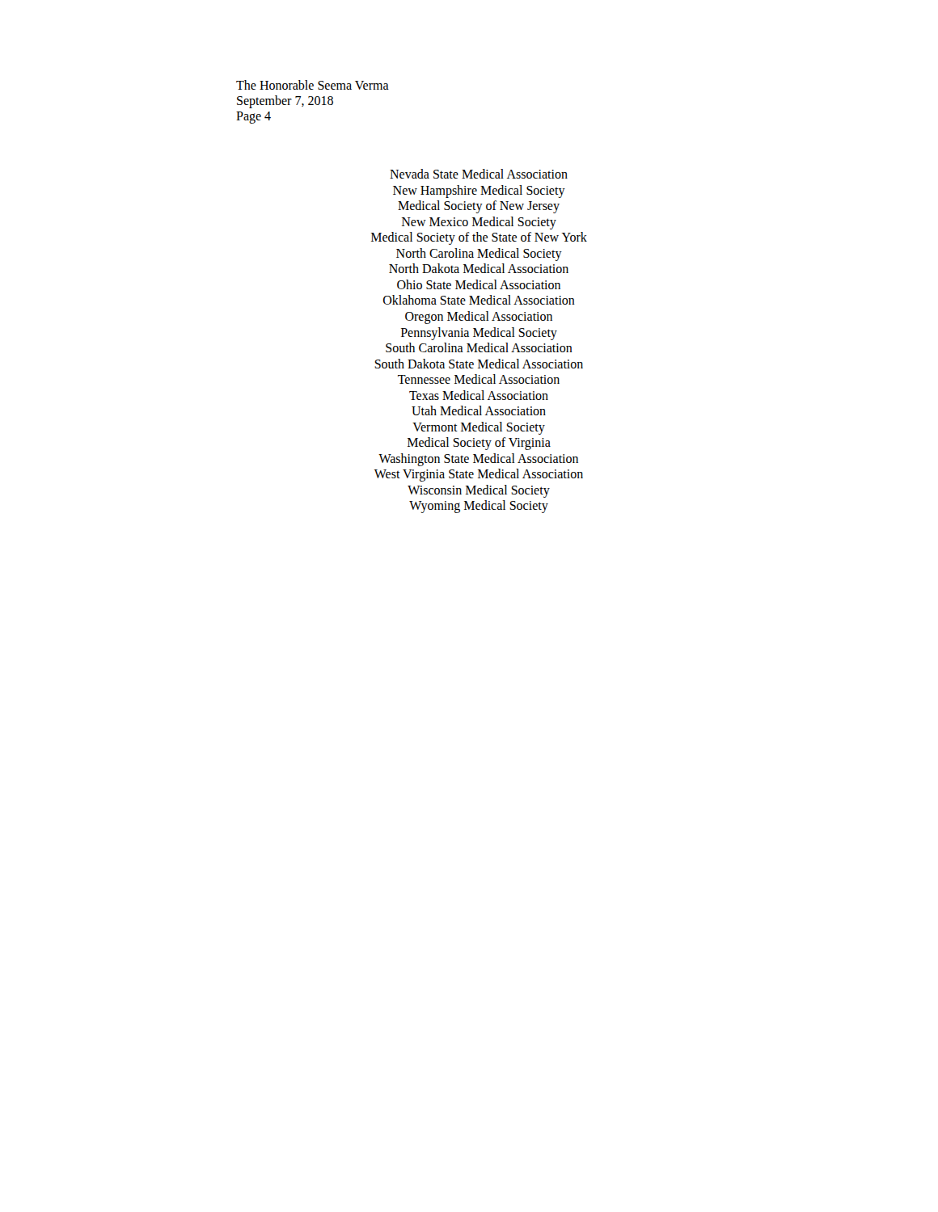The Honorable Seema Verma
September 7, 2018
Page 4
Nevada State Medical Association
New Hampshire Medical Society
Medical Society of New Jersey
New Mexico Medical Society
Medical Society of the State of New York
North Carolina Medical Society
North Dakota Medical Association
Ohio State Medical Association
Oklahoma State Medical Association
Oregon Medical Association
Pennsylvania Medical Society
South Carolina Medical Association
South Dakota State Medical Association
Tennessee Medical Association
Texas Medical Association
Utah Medical Association
Vermont Medical Society
Medical Society of Virginia
Washington State Medical Association
West Virginia State Medical Association
Wisconsin Medical Society
Wyoming Medical Society